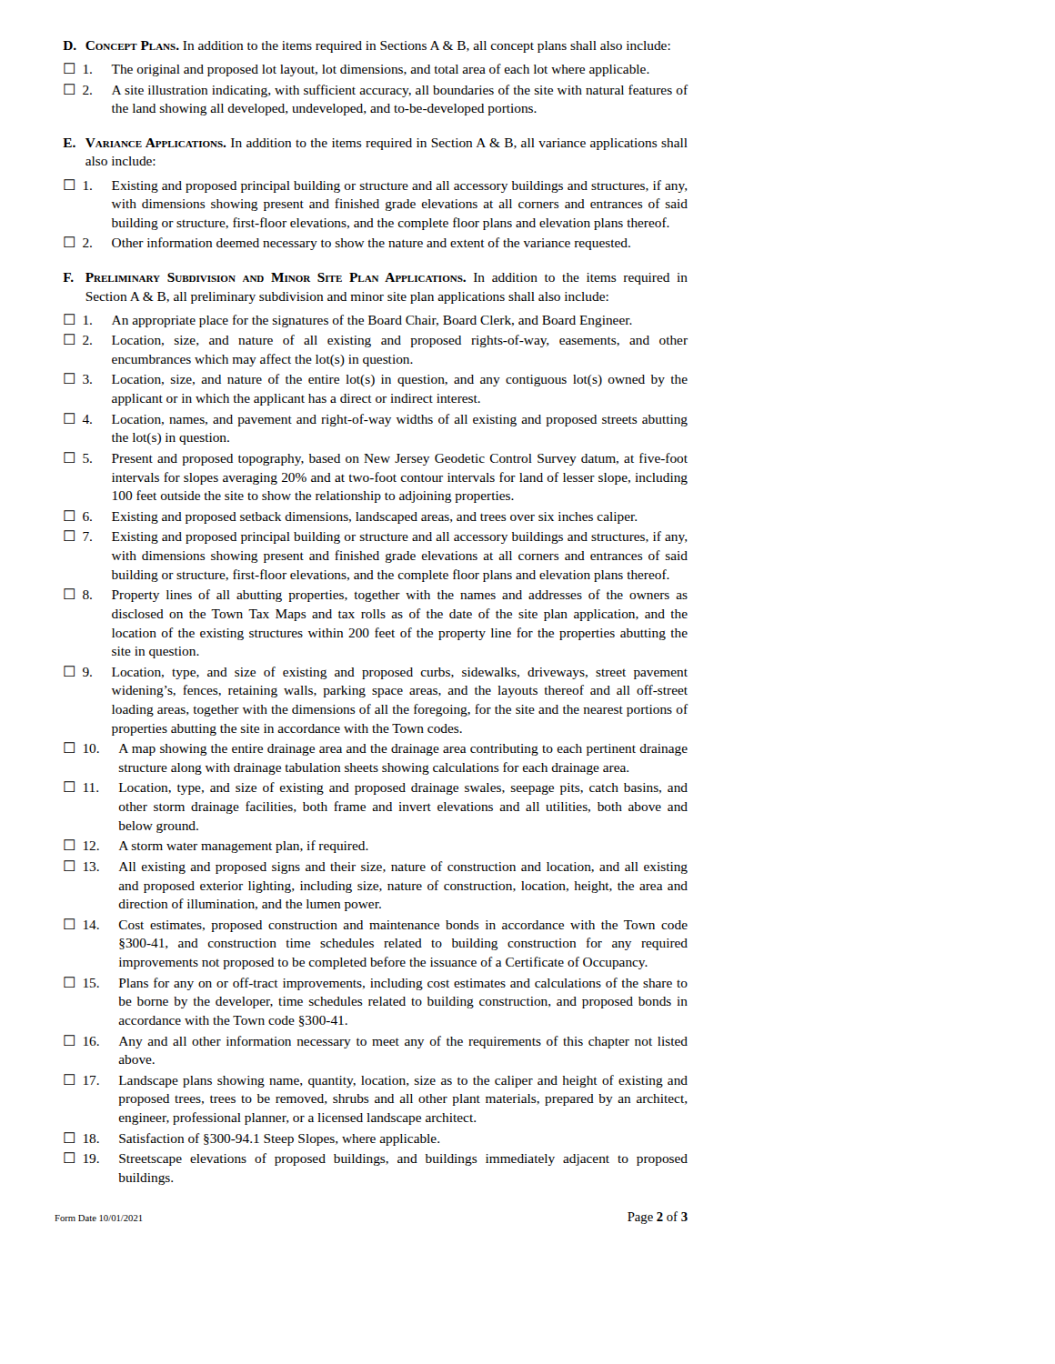D.
Concept Plans. In addition to the items required in Sections A & B, all concept plans shall also include:
☐
1.
The original and proposed lot layout, lot dimensions, and total area of each lot where applicable.
☐
2.
A site illustration indicating, with sufficient accuracy, all boundaries of the site with natural features of the land showing all developed, undeveloped, and to-be-developed portions.
E.
Variance Applications. In addition to the items required in Section A & B, all variance applications shall also include:
☐
1.
Existing and proposed principal building or structure and all accessory buildings and structures, if any, with dimensions showing present and finished grade elevations at all corners and entrances of said building or structure, first-floor elevations, and the complete floor plans and elevation plans thereof.
☐
2.
Other information deemed necessary to show the nature and extent of the variance requested.
F.
Preliminary Subdivision and Minor Site Plan Applications. In addition to the items required in Section A & B, all preliminary subdivision and minor site plan applications shall also include:
☐
1.
An appropriate place for the signatures of the Board Chair, Board Clerk, and Board Engineer.
☐
2.
Location, size, and nature of all existing and proposed rights-of-way, easements, and other encumbrances which may affect the lot(s) in question.
☐
3.
Location, size, and nature of the entire lot(s) in question, and any contiguous lot(s) owned by the applicant or in which the applicant has a direct or indirect interest.
☐
4.
Location, names, and pavement and right-of-way widths of all existing and proposed streets abutting the lot(s) in question.
☐
5.
Present and proposed topography, based on New Jersey Geodetic Control Survey datum, at five-foot intervals for slopes averaging 20% and at two-foot contour intervals for land of lesser slope, including 100 feet outside the site to show the relationship to adjoining properties.
☐
6.
Existing and proposed setback dimensions, landscaped areas, and trees over six inches caliper.
☐
7.
Existing and proposed principal building or structure and all accessory buildings and structures, if any, with dimensions showing present and finished grade elevations at all corners and entrances of said building or structure, first-floor elevations, and the complete floor plans and elevation plans thereof.
☐
8.
Property lines of all abutting properties, together with the names and addresses of the owners as disclosed on the Town Tax Maps and tax rolls as of the date of the site plan application, and the location of the existing structures within 200 feet of the property line for the properties abutting the site in question.
☐
9.
Location, type, and size of existing and proposed curbs, sidewalks, driveways, street pavement widening’s, fences, retaining walls, parking space areas, and the layouts thereof and all off-street loading areas, together with the dimensions of all the foregoing, for the site and the nearest portions of properties abutting the site in accordance with the Town codes.
☐
10.
A map showing the entire drainage area and the drainage area contributing to each pertinent drainage structure along with drainage tabulation sheets showing calculations for each drainage area.
☐
11.
Location, type, and size of existing and proposed drainage swales, seepage pits, catch basins, and other storm drainage facilities, both frame and invert elevations and all utilities, both above and below ground.
☐
12.
A storm water management plan, if required.
☐
13.
All existing and proposed signs and their size, nature of construction and location, and all existing and proposed exterior lighting, including size, nature of construction, location, height, the area and direction of illumination, and the lumen power.
☐
14.
Cost estimates, proposed construction and maintenance bonds in accordance with the Town code §300-41, and construction time schedules related to building construction for any required improvements not proposed to be completed before the issuance of a Certificate of Occupancy.
☐
15.
Plans for any on or off-tract improvements, including cost estimates and calculations of the share to be borne by the developer, time schedules related to building construction, and proposed bonds in accordance with the Town code §300-41.
☐
16.
Any and all other information necessary to meet any of the requirements of this chapter not listed above.
☐
17.
Landscape plans showing name, quantity, location, size as to the caliper and height of existing and proposed trees, trees to be removed, shrubs and all other plant materials, prepared by an architect, engineer, professional planner, or a licensed landscape architect.
☐
18.
Satisfaction of §300-94.1 Steep Slopes, where applicable.
☐
19.
Streetscape elevations of proposed buildings, and buildings immediately adjacent to proposed buildings.
Form Date 10/01/2021
Page 2 of 3